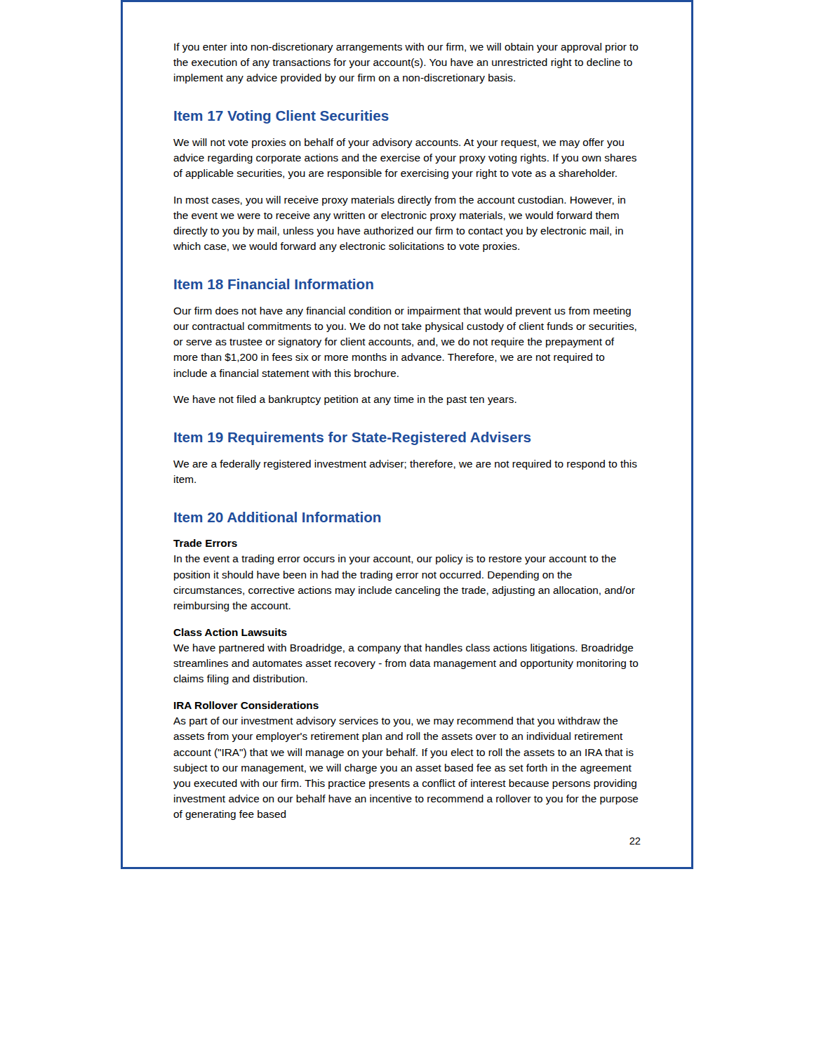If you enter into non-discretionary arrangements with our firm, we will obtain your approval prior to the execution of any transactions for your account(s). You have an unrestricted right to decline to implement any advice provided by our firm on a non-discretionary basis.
Item 17 Voting Client Securities
We will not vote proxies on behalf of your advisory accounts. At your request, we may offer you advice regarding corporate actions and the exercise of your proxy voting rights. If you own shares of applicable securities, you are responsible for exercising your right to vote as a shareholder.
In most cases, you will receive proxy materials directly from the account custodian. However, in the event we were to receive any written or electronic proxy materials, we would forward them directly to you by mail, unless you have authorized our firm to contact you by electronic mail, in which case, we would forward any electronic solicitations to vote proxies.
Item 18 Financial Information
Our firm does not have any financial condition or impairment that would prevent us from meeting our contractual commitments to you. We do not take physical custody of client funds or securities, or serve as trustee or signatory for client accounts, and, we do not require the prepayment of more than $1,200 in fees six or more months in advance. Therefore, we are not required to include a financial statement with this brochure.
We have not filed a bankruptcy petition at any time in the past ten years.
Item 19 Requirements for State-Registered Advisers
We are a federally registered investment adviser; therefore, we are not required to respond to this item.
Item 20 Additional Information
Trade Errors
In the event a trading error occurs in your account, our policy is to restore your account to the position it should have been in had the trading error not occurred. Depending on the circumstances, corrective actions may include canceling the trade, adjusting an allocation, and/or reimbursing the account.
Class Action Lawsuits
We have partnered with Broadridge, a company that handles class actions litigations. Broadridge streamlines and automates asset recovery - from data management and opportunity monitoring to claims filing and distribution.
IRA Rollover Considerations
As part of our investment advisory services to you, we may recommend that you withdraw the assets from your employer's retirement plan and roll the assets over to an individual retirement account ("IRA") that we will manage on your behalf. If you elect to roll the assets to an IRA that is subject to our management, we will charge you an asset based fee as set forth in the agreement you executed with our firm. This practice presents a conflict of interest because persons providing investment advice on our behalf have an incentive to recommend a rollover to you for the purpose of generating fee based
22